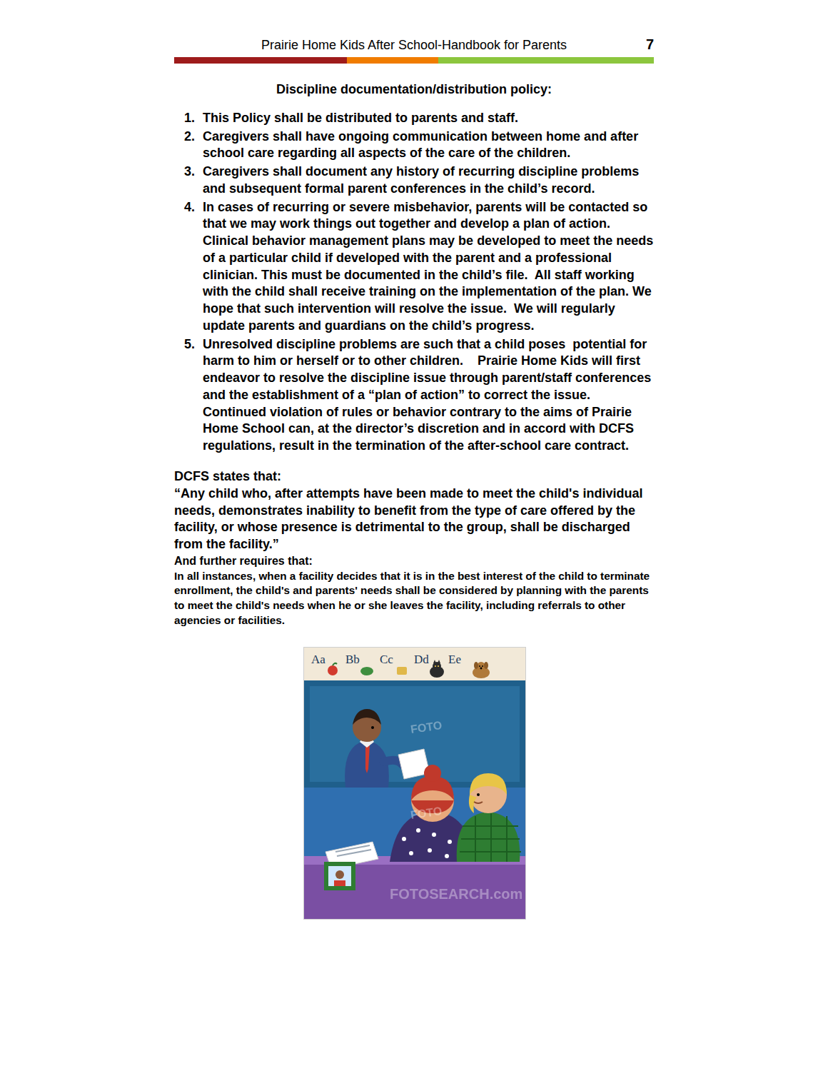Prairie Home Kids After School-Handbook for Parents
7
Discipline documentation/distribution policy:
This Policy shall be distributed to parents and staff.
Caregivers shall have ongoing communication between home and after school care regarding all aspects of the care of the children.
Caregivers shall document any history of recurring discipline problems and subsequent formal parent conferences in the child’s record.
In cases of recurring or severe misbehavior, parents will be contacted so that we may work things out together and develop a plan of action. Clinical behavior management plans may be developed to meet the needs of a particular child if developed with the parent and a professional clinician. This must be documented in the child’s file. All staff working with the child shall receive training on the implementation of the plan. We hope that such intervention will resolve the issue. We will regularly update parents and guardians on the child’s progress.
Unresolved discipline problems are such that a child poses potential for harm to him or herself or to other children. Prairie Home Kids will first endeavor to resolve the discipline issue through parent/staff conferences and the establishment of a “plan of action” to correct the issue. Continued violation of rules or behavior contrary to the aims of Prairie Home School can, at the director’s discretion and in accord with DCFS regulations, result in the termination of the after-school care contract.
DCFS states that:
“Any child who, after attempts have been made to meet the child's individual needs, demonstrates inability to benefit from the type of care offered by the facility, or whose presence is detrimental to the group, shall be discharged from the facility.”
And further requires that:
In all instances, when a facility decides that it is in the best interest of the child to terminate enrollment, the child's and parents' needs shall be considered by planning with the parents to meet the child's needs when he or she leaves the facility, including referrals to other agencies or facilities.
Aa Bb Cc Dd Ee FOTO FOTO FOTOSEARCH.com